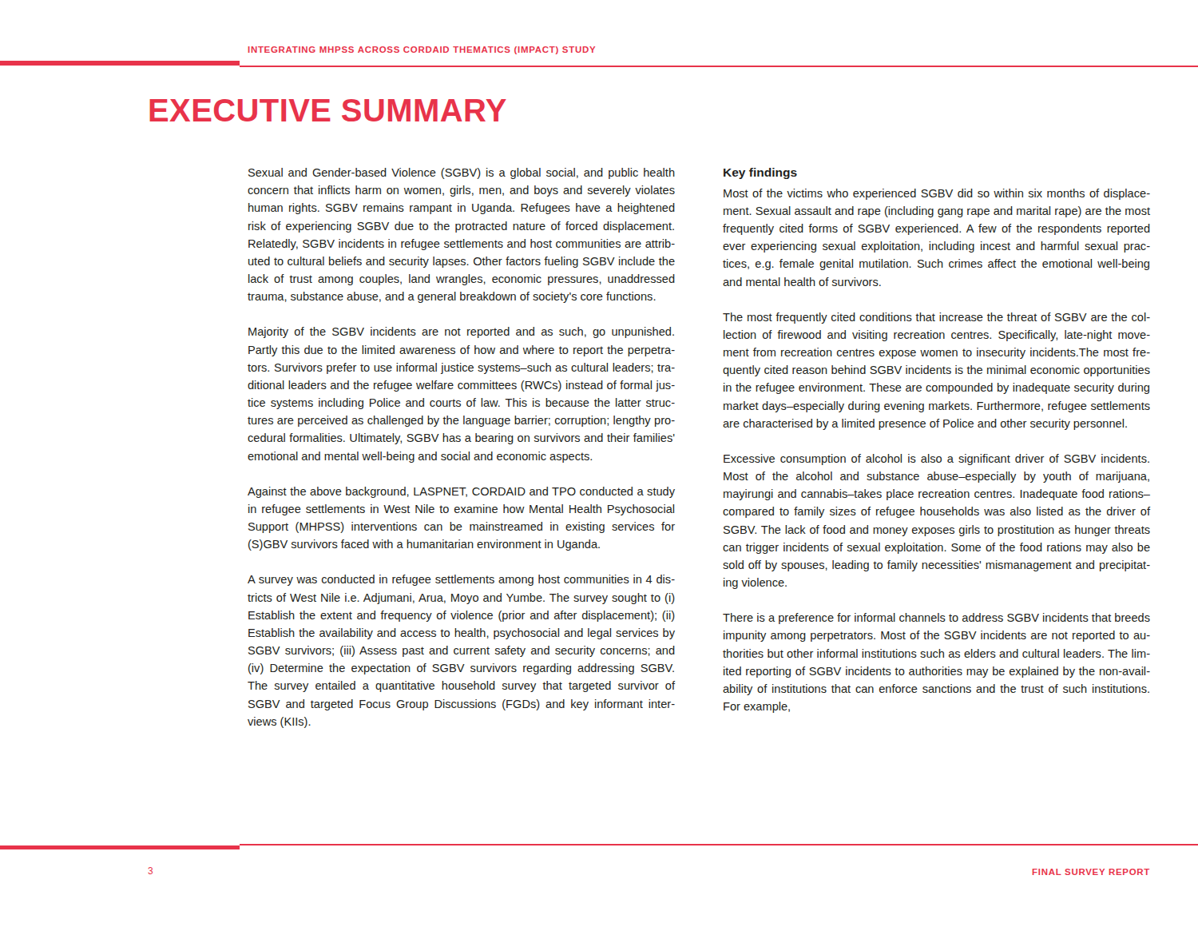Integrating MHPSS Across Cordaid Thematics (IMPACT) Study
Executive Summary
Sexual and Gender-based Violence (SGBV) is a global social, and public health concern that inflicts harm on women, girls, men, and boys and severely violates human rights. SGBV remains rampant in Uganda. Refugees have a heightened risk of experiencing SGBV due to the protracted nature of forced displacement. Relatedly, SGBV incidents in refugee settlements and host communities are attributed to cultural beliefs and security lapses. Other factors fueling SGBV include the lack of trust among couples, land wrangles, economic pressures, unaddressed trauma, substance abuse, and a general breakdown of society's core functions.
Majority of the SGBV incidents are not reported and as such, go unpunished. Partly this due to the limited awareness of how and where to report the perpetrators. Survivors prefer to use informal justice systems–such as cultural leaders; traditional leaders and the refugee welfare committees (RWCs) instead of formal justice systems including Police and courts of law. This is because the latter structures are perceived as challenged by the language barrier; corruption; lengthy procedural formalities. Ultimately, SGBV has a bearing on survivors and their families' emotional and mental well-being and social and economic aspects.
Against the above background, LASPNET, CORDAID and TPO conducted a study in refugee settlements in West Nile to examine how Mental Health Psychosocial Support (MHPSS) interventions can be mainstreamed in existing services for (S)GBV survivors faced with a humanitarian environment in Uganda.
A survey was conducted in refugee settlements among host communities in 4 districts of West Nile i.e. Adjumani, Arua, Moyo and Yumbe. The survey sought to (i) Establish the extent and frequency of violence (prior and after displacement); (ii) Establish the availability and access to health, psychosocial and legal services by SGBV survivors; (iii) Assess past and current safety and security concerns; and (iv) Determine the expectation of SGBV survivors regarding addressing SGBV. The survey entailed a quantitative household survey that targeted survivor of SGBV and targeted Focus Group Discussions (FGDs) and key informant interviews (KIIs).
Key findings
Most of the victims who experienced SGBV did so within six months of displacement. Sexual assault and rape (including gang rape and marital rape) are the most frequently cited forms of SGBV experienced. A few of the respondents reported ever experiencing sexual exploitation, including incest and harmful sexual practices, e.g. female genital mutilation. Such crimes affect the emotional well-being and mental health of survivors.
The most frequently cited conditions that increase the threat of SGBV are the collection of firewood and visiting recreation centres. Specifically, late-night movement from recreation centres expose women to insecurity incidents.The most frequently cited reason behind SGBV incidents is the minimal economic opportunities in the refugee environment. These are compounded by inadequate security during market days–especially during evening markets. Furthermore, refugee settlements are characterised by a limited presence of Police and other security personnel.
Excessive consumption of alcohol is also a significant driver of SGBV incidents. Most of the alcohol and substance abuse–especially by youth of marijuana, mayirungi and cannabis–takes place recreation centres. Inadequate food rations–compared to family sizes of refugee households was also listed as the driver of SGBV. The lack of food and money exposes girls to prostitution as hunger threats can trigger incidents of sexual exploitation. Some of the food rations may also be sold off by spouses, leading to family necessities' mismanagement and precipitating violence.
There is a preference for informal channels to address SGBV incidents that breeds impunity among perpetrators. Most of the SGBV incidents are not reported to authorities but other informal institutions such as elders and cultural leaders. The limited reporting of SGBV incidents to authorities may be explained by the non-availability of institutions that can enforce sanctions and the trust of such institutions. For example,
3
Final Survey Report